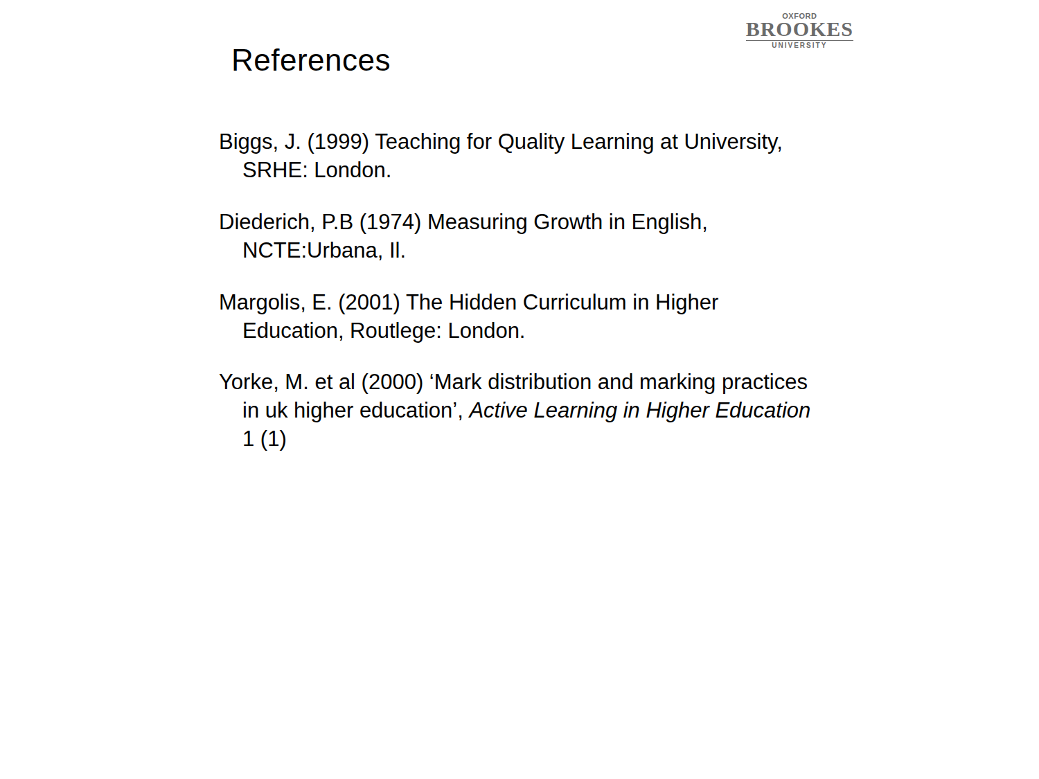OXFORD
BROOKES
UNIVERSITY
References
Biggs, J. (1999) Teaching for Quality Learning at University, SRHE: London.
Diederich, P.B (1974) Measuring Growth in English, NCTE:Urbana, Il.
Margolis, E. (2001) The Hidden Curriculum in Higher Education, Routlege: London.
Yorke, M. et al (2000) ‘Mark distribution and marking practices in uk higher education’, Active Learning in Higher Education 1 (1)